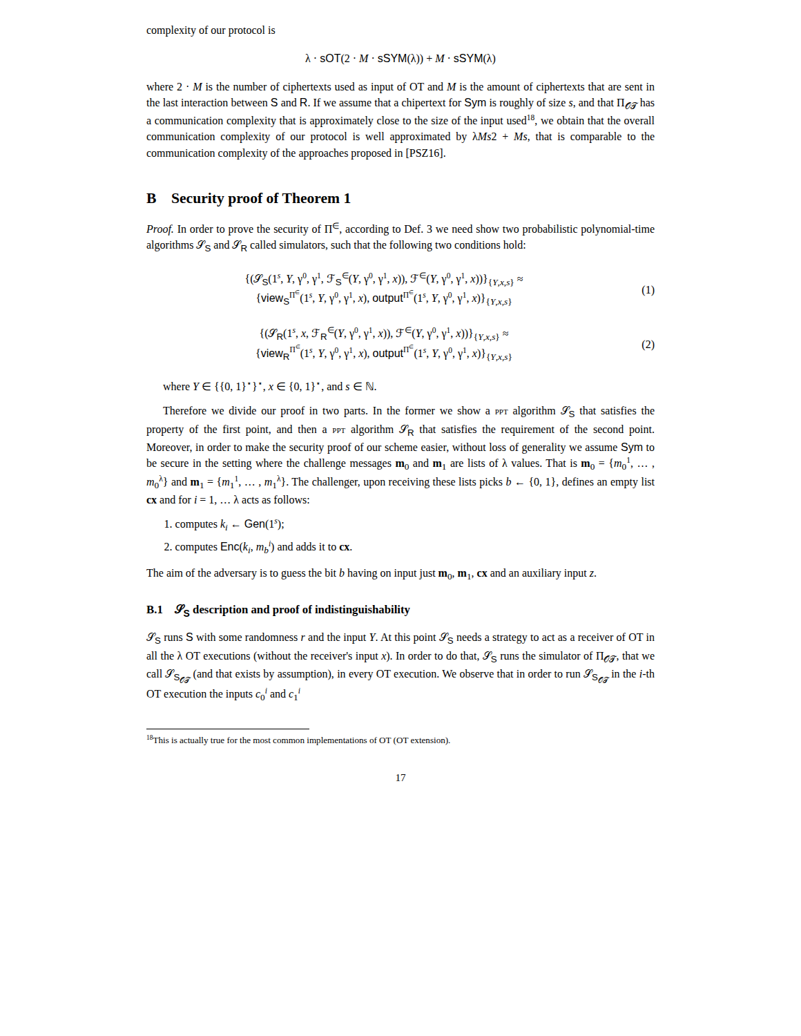complexity of our protocol is
λ · sOT(2 · M · sSYM(λ)) + M · sSYM(λ)
where 2 · M is the number of ciphertexts used as input of OT and M is the amount of ciphertexts that are sent in the last interaction between S and R. If we assume that a chipertext for Sym is roughly of size s, and that Π𝒪𝒯 has a communication complexity that is approximately close to the size of the input used18, we obtain that the overall communication complexity of our protocol is well approximated by λMs2 + Ms, that is comparable to the communication complexity of the approaches proposed in [PSZ16].
B Security proof of Theorem 1
Proof. In order to prove the security of Π∈, according to Def. 3 we need show two probabilistic polynomial-time algorithms 𝒮S and 𝒮R called simulators, such that the following two conditions hold:
{(𝒮S(1s, Y, γ0, γ1, ℱS∈(Y, γ0, γ1, x)), ℱ∈(Y, γ0, γ1, x))}{Y,x,s} ≈
{viewSΠ∈(1s, Y, γ0, γ1, x), outputΠ∈(1s, Y, γ0, γ1, x)}{Y,x,s}
(1)
{(𝒮R(1s, x, ℱR∈(Y, γ0, γ1, x)), ℱ∈(Y, γ0, γ1, x))}{Y,x,s} ≈
{viewRΠ∈(1s, Y, γ0, γ1, x), outputΠ∈(1s, Y, γ0, γ1, x)}{Y,x,s}
(2)
where Y ∈ {{0, 1}⋆}⋆, x ∈ {0, 1}⋆, and s ∈ ℕ.
Therefore we divide our proof in two parts. In the former we show a ppt algorithm 𝒮S that satisfies the property of the first point, and then a ppt algorithm 𝒮R that satisfies the requirement of the second point. Moreover, in order to make the security proof of our scheme easier, without loss of generality we assume Sym to be secure in the setting where the challenge messages m0 and m1 are lists of λ values. That is m0 = {m01, … , m0λ} and m1 = {m11, … , m1λ}. The challenger, upon receiving these lists picks b ← {0, 1}, defines an empty list cx and for i = 1, … λ acts as follows:
computes ki ← Gen(1s);
computes Enc(ki, mbi) and adds it to cx.
The aim of the adversary is to guess the bit b having on input just m0, m1, cx and an auxiliary input z.
B.1 𝒮S description and proof of indistinguishability
𝒮S runs S with some randomness r and the input Y. At this point 𝒮S needs a strategy to act as a receiver of OT in all the λ OT executions (without the receiver's input x). In order to do that, 𝒮S runs the simulator of Π𝒪𝒯, that we call 𝒮S𝒪𝒯 (and that exists by assumption), in every OT execution. We observe that in order to run 𝒮S𝒪𝒯 in the i-th OT execution the inputs c0i and c1i
18This is actually true for the most common implementations of OT (OT extension).
17